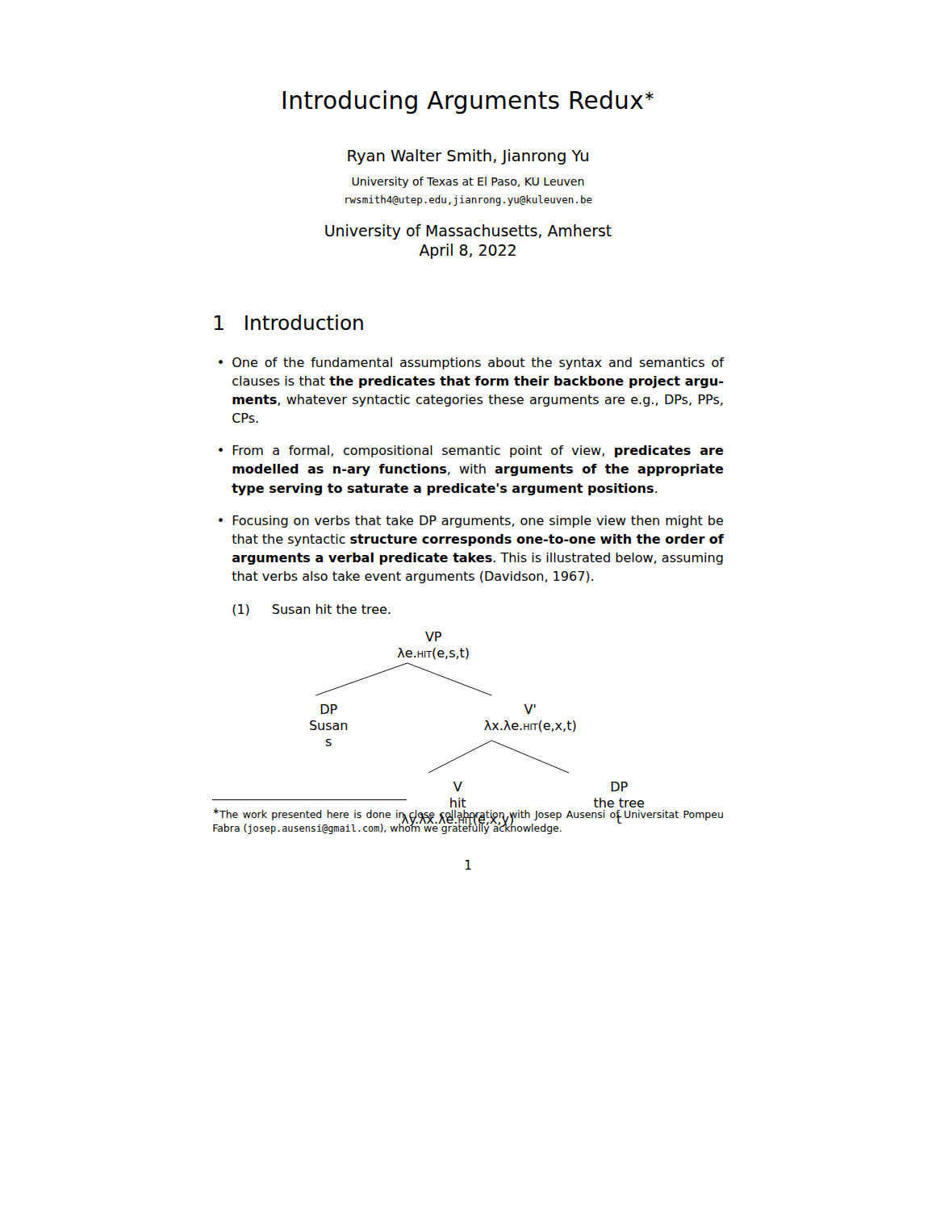Introducing Arguments Redux∗
Ryan Walter Smith, Jianrong Yu
University of Texas at El Paso, KU Leuven
rwsmith4@utep.edu,jianrong.yu@kuleuven.be
University of Massachusetts, Amherst
April 8, 2022
1 Introduction
One of the fundamental assumptions about the syntax and semantics of clauses is that the predicates that form their backbone project arguments, whatever syntactic categories these arguments are e.g., DPs, PPs, CPs.
From a formal, compositional semantic point of view, predicates are modelled as n-ary functions, with arguments of the appropriate type serving to saturate a predicate's argument positions.
Focusing on verbs that take DP arguments, one simple view then might be that the syntactic structure corresponds one-to-one with the order of arguments a verbal predicate takes. This is illustrated below, assuming that verbs also take event arguments (Davidson, 1967).
(1)
Susan hit the tree.
VP λe.hit(e,s,t)
DP Susan s
V' λx.λe.hit(e,x,t)
V hit λy.λx.λe.hit(e,x,y)
DP the tree t
∗The work presented here is done in close collaboration with Josep Ausensi of Universitat Pompeu Fabra (josep.ausensi@gmail.com), whom we gratefully acknowledge.
1